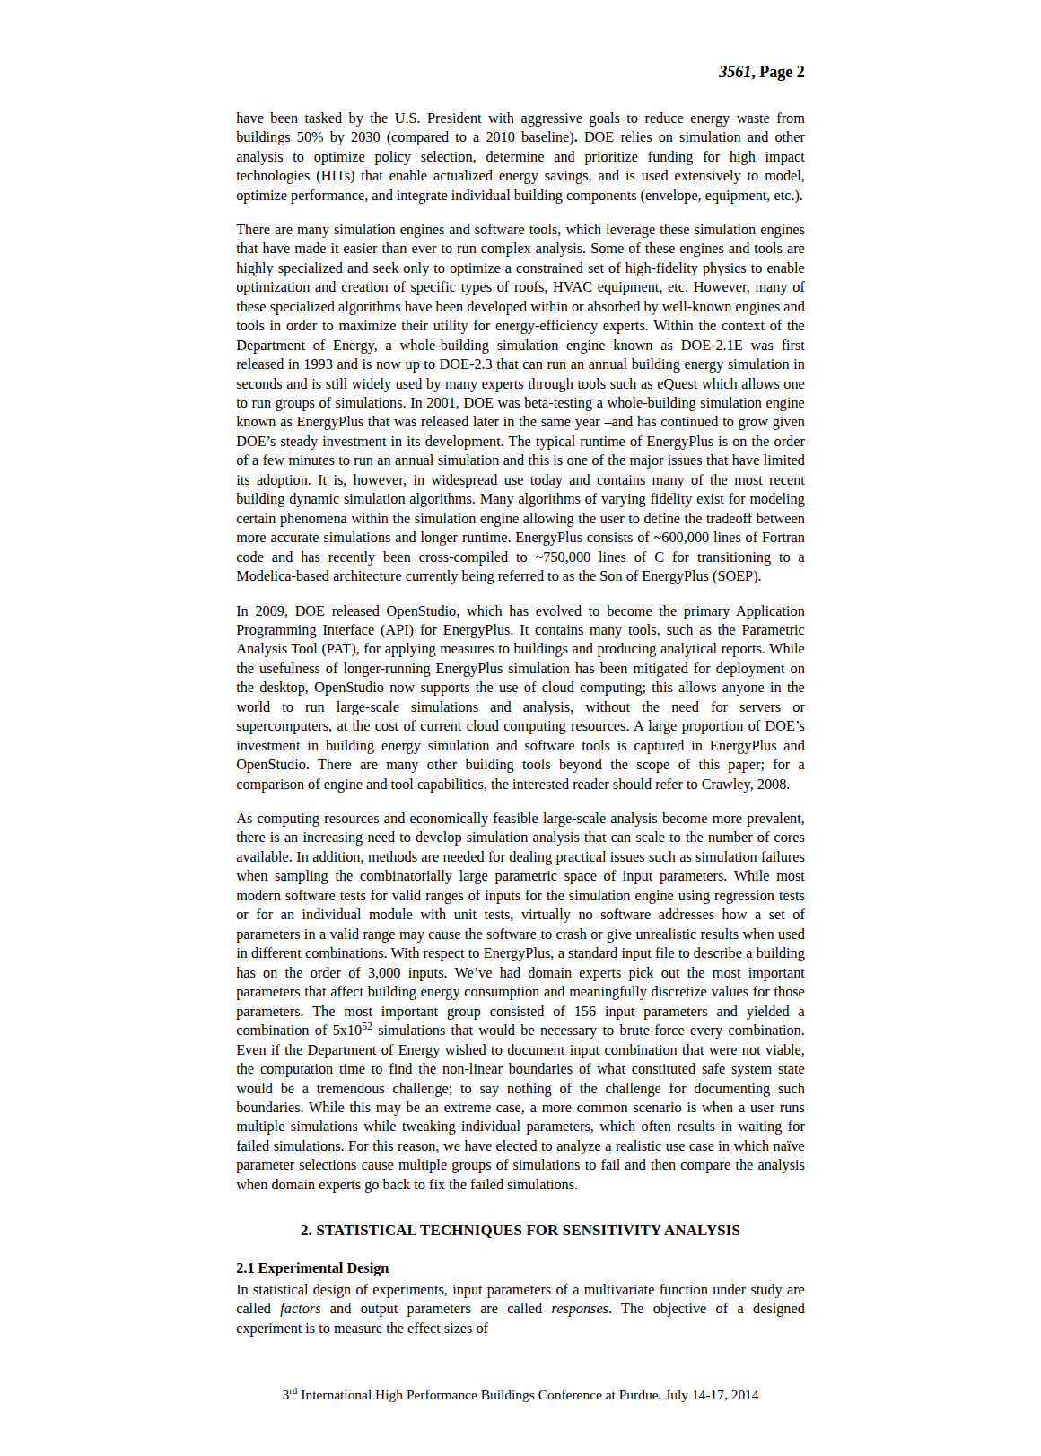3561, Page 2
have been tasked by the U.S. President with aggressive goals to reduce energy waste from buildings 50% by 2030 (compared to a 2010 baseline). DOE relies on simulation and other analysis to optimize policy selection, determine and prioritize funding for high impact technologies (HITs) that enable actualized energy savings, and is used extensively to model, optimize performance, and integrate individual building components (envelope, equipment, etc.).
There are many simulation engines and software tools, which leverage these simulation engines that have made it easier than ever to run complex analysis. Some of these engines and tools are highly specialized and seek only to optimize a constrained set of high-fidelity physics to enable optimization and creation of specific types of roofs, HVAC equipment, etc. However, many of these specialized algorithms have been developed within or absorbed by well-known engines and tools in order to maximize their utility for energy-efficiency experts. Within the context of the Department of Energy, a whole-building simulation engine known as DOE-2.1E was first released in 1993 and is now up to DOE-2.3 that can run an annual building energy simulation in seconds and is still widely used by many experts through tools such as eQuest which allows one to run groups of simulations. In 2001, DOE was beta-testing a whole-building simulation engine known as EnergyPlus that was released later in the same year –and has continued to grow given DOE’s steady investment in its development. The typical runtime of EnergyPlus is on the order of a few minutes to run an annual simulation and this is one of the major issues that have limited its adoption. It is, however, in widespread use today and contains many of the most recent building dynamic simulation algorithms. Many algorithms of varying fidelity exist for modeling certain phenomena within the simulation engine allowing the user to define the tradeoff between more accurate simulations and longer runtime. EnergyPlus consists of ~600,000 lines of Fortran code and has recently been cross-compiled to ~750,000 lines of C for transitioning to a Modelica-based architecture currently being referred to as the Son of EnergyPlus (SOEP).
In 2009, DOE released OpenStudio, which has evolved to become the primary Application Programming Interface (API) for EnergyPlus. It contains many tools, such as the Parametric Analysis Tool (PAT), for applying measures to buildings and producing analytical reports. While the usefulness of longer-running EnergyPlus simulation has been mitigated for deployment on the desktop, OpenStudio now supports the use of cloud computing; this allows anyone in the world to run large-scale simulations and analysis, without the need for servers or supercomputers, at the cost of current cloud computing resources. A large proportion of DOE’s investment in building energy simulation and software tools is captured in EnergyPlus and OpenStudio. There are many other building tools beyond the scope of this paper; for a comparison of engine and tool capabilities, the interested reader should refer to Crawley, 2008.
As computing resources and economically feasible large-scale analysis become more prevalent, there is an increasing need to develop simulation analysis that can scale to the number of cores available. In addition, methods are needed for dealing practical issues such as simulation failures when sampling the combinatorially large parametric space of input parameters. While most modern software tests for valid ranges of inputs for the simulation engine using regression tests or for an individual module with unit tests, virtually no software addresses how a set of parameters in a valid range may cause the software to crash or give unrealistic results when used in different combinations. With respect to EnergyPlus, a standard input file to describe a building has on the order of 3,000 inputs. We’ve had domain experts pick out the most important parameters that affect building energy consumption and meaningfully discretize values for those parameters. The most important group consisted of 156 input parameters and yielded a combination of 5x1052 simulations that would be necessary to brute-force every combination. Even if the Department of Energy wished to document input combination that were not viable, the computation time to find the non-linear boundaries of what constituted safe system state would be a tremendous challenge; to say nothing of the challenge for documenting such boundaries. While this may be an extreme case, a more common scenario is when a user runs multiple simulations while tweaking individual parameters, which often results in waiting for failed simulations. For this reason, we have elected to analyze a realistic use case in which naïve parameter selections cause multiple groups of simulations to fail and then compare the analysis when domain experts go back to fix the failed simulations.
2. STATISTICAL TECHNIQUES FOR SENSITIVITY ANALYSIS
2.1 Experimental Design
In statistical design of experiments, input parameters of a multivariate function under study are called factors and output parameters are called responses. The objective of a designed experiment is to measure the effect sizes of
3rd International High Performance Buildings Conference at Purdue, July 14-17, 2014